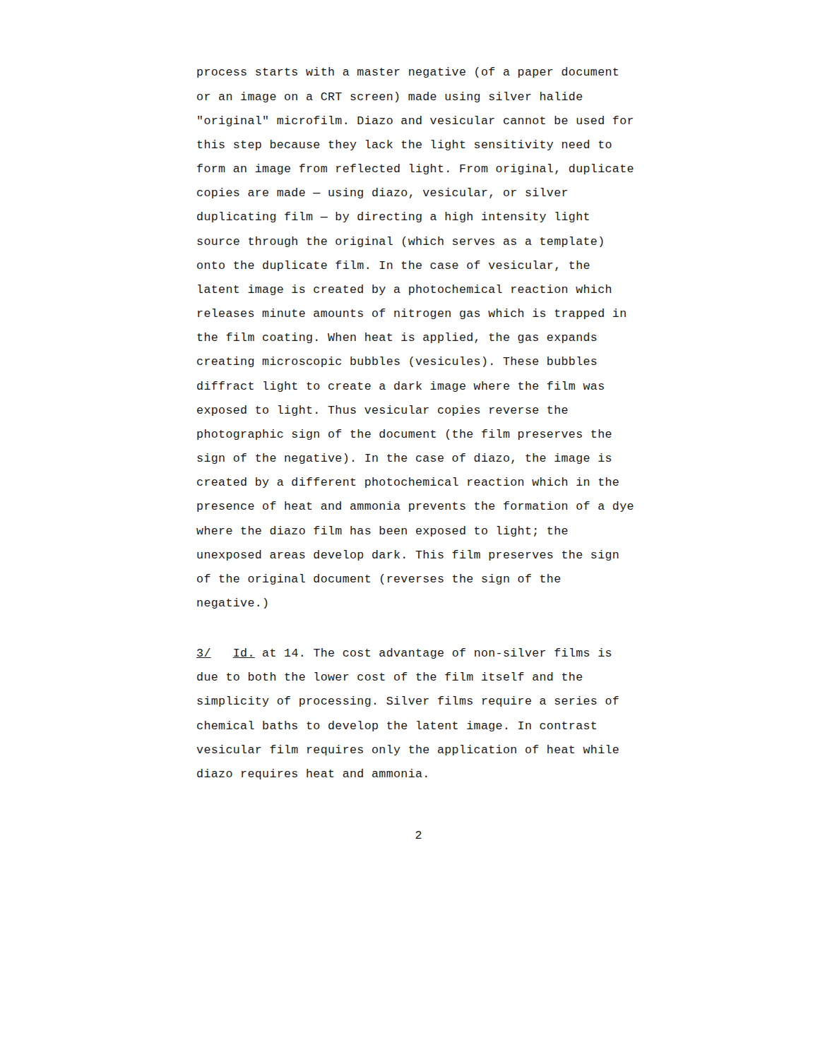process starts with a master negative (of a paper document or an image on a CRT screen) made using silver halide "original" microfilm. Diazo and vesicular cannot be used for this step because they lack the light sensitivity need to form an image from reflected light. From original, duplicate copies are made — using diazo, vesicular, or silver duplicating film — by directing a high intensity light source through the original (which serves as a template) onto the duplicate film. In the case of vesicular, the latent image is created by a photochemical reaction which releases minute amounts of nitrogen gas which is trapped in the film coating. When heat is applied, the gas expands creating microscopic bubbles (vesicules). These bubbles diffract light to create a dark image where the film was exposed to light. Thus vesicular copies reverse the photographic sign of the document (the film preserves the sign of the negative). In the case of diazo, the image is created by a different photochemical reaction which in the presence of heat and ammonia prevents the formation of a dye where the diazo film has been exposed to light; the unexposed areas develop dark. This film preserves the sign of the original document (reverses the sign of the negative.)
3/ Id. at 14. The cost advantage of non-silver films is due to both the lower cost of the film itself and the simplicity of processing. Silver films require a series of chemical baths to develop the latent image. In contrast vesicular film requires only the application of heat while diazo requires heat and ammonia.
2